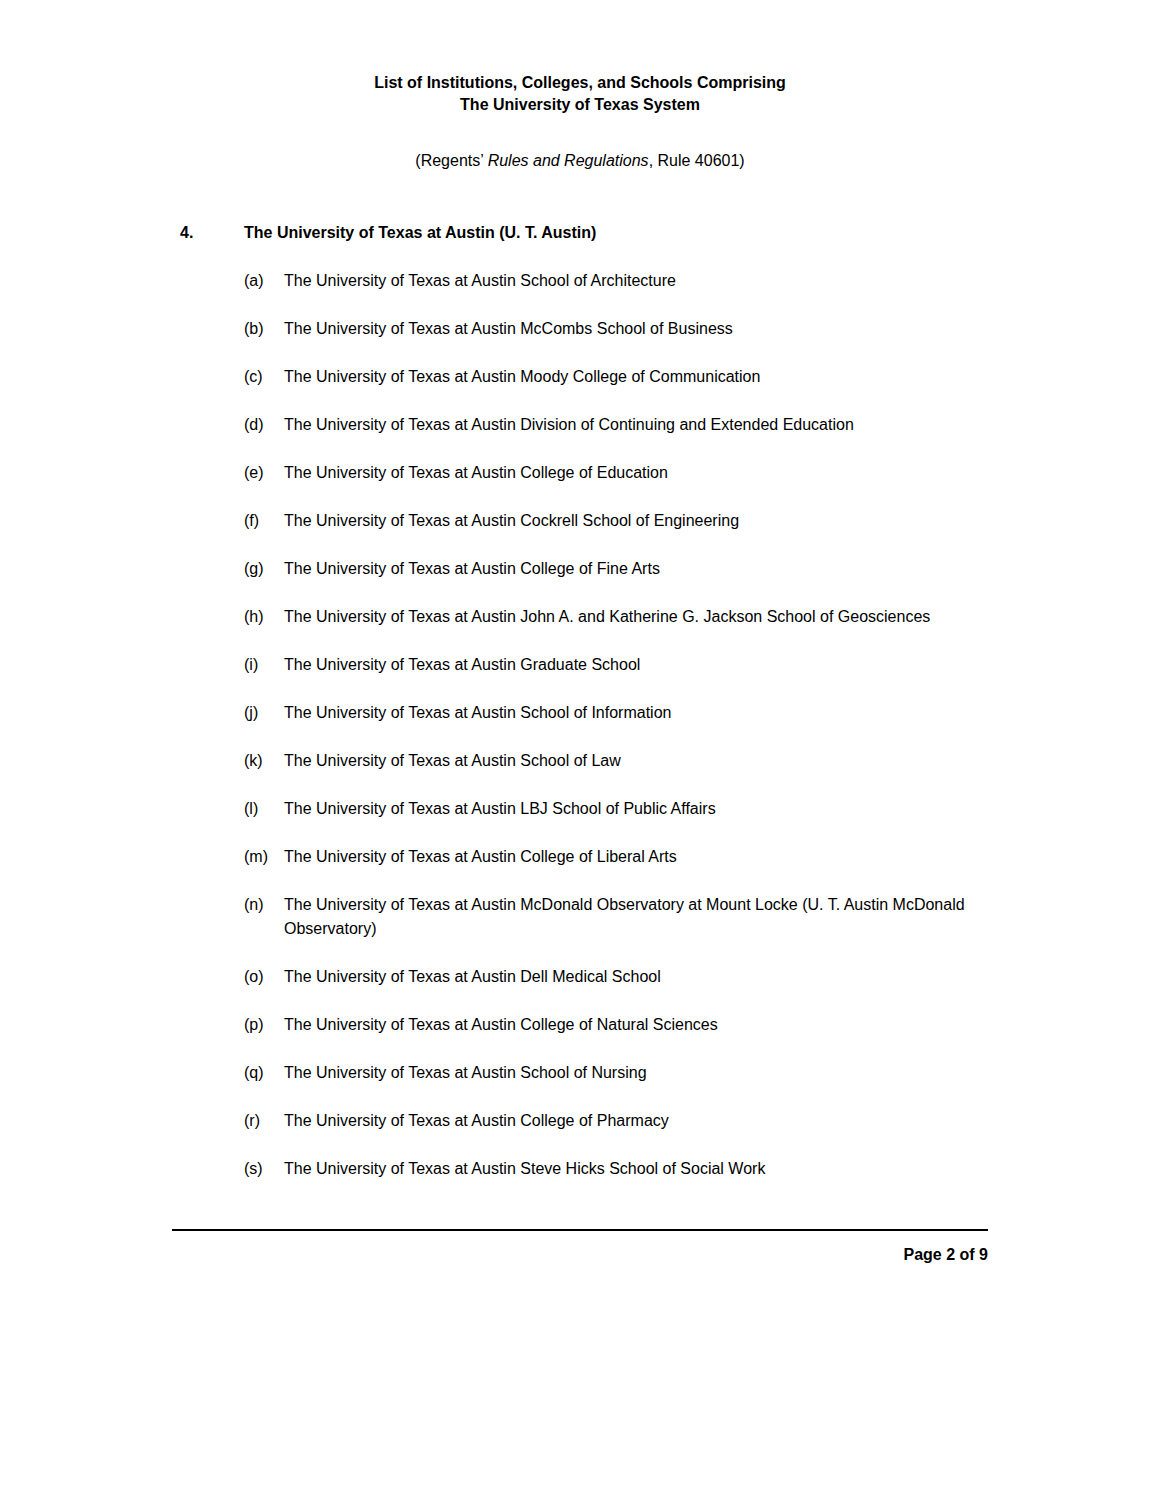List of Institutions, Colleges, and Schools Comprising
The University of Texas System
(Regents’ Rules and Regulations, Rule 40601)
4.
The University of Texas at Austin (U. T. Austin)
The University of Texas at Austin School of Architecture
The University of Texas at Austin McCombs School of Business
The University of Texas at Austin Moody College of Communication
The University of Texas at Austin Division of Continuing and Extended Education
The University of Texas at Austin College of Education
The University of Texas at Austin Cockrell School of Engineering
The University of Texas at Austin College of Fine Arts
The University of Texas at Austin John A. and Katherine G. Jackson School of Geosciences
The University of Texas at Austin Graduate School
The University of Texas at Austin School of Information
The University of Texas at Austin School of Law
The University of Texas at Austin LBJ School of Public Affairs
The University of Texas at Austin College of Liberal Arts
The University of Texas at Austin McDonald Observatory at Mount Locke (U. T. Austin McDonald Observatory)
The University of Texas at Austin Dell Medical School
The University of Texas at Austin College of Natural Sciences
The University of Texas at Austin School of Nursing
The University of Texas at Austin College of Pharmacy
The University of Texas at Austin Steve Hicks School of Social Work
Page 2 of 9